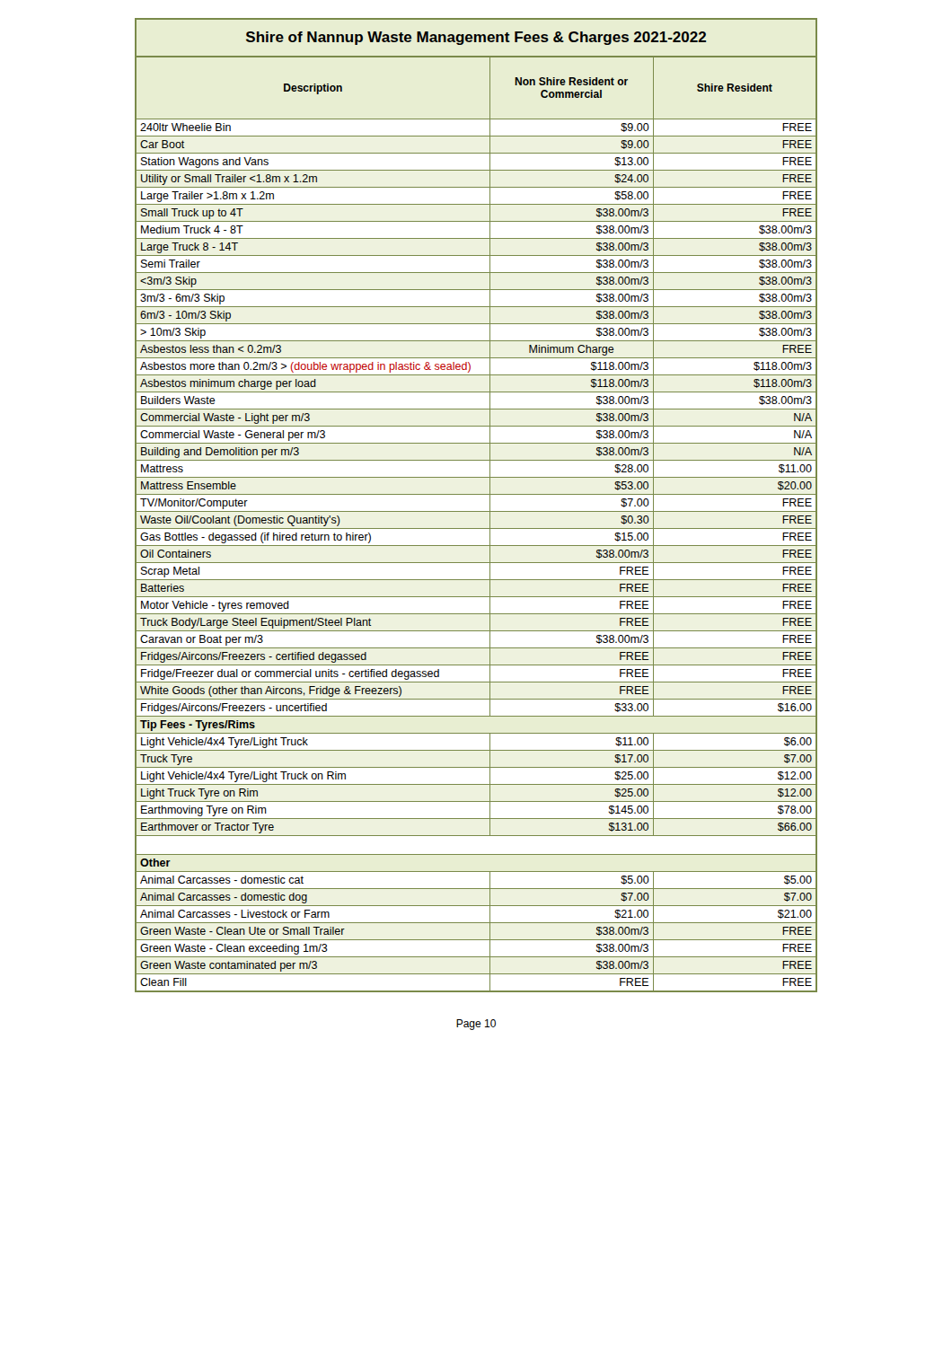Shire of Nannup Waste Management Fees & Charges 2021-2022
| Description | Non Shire Resident or Commercial | Shire Resident |
| --- | --- | --- |
| 240ltr Wheelie Bin | $9.00 | FREE |
| Car Boot | $9.00 | FREE |
| Station Wagons and Vans | $13.00 | FREE |
| Utility or Small Trailer <1.8m x 1.2m | $24.00 | FREE |
| Large Trailer >1.8m x 1.2m | $58.00 | FREE |
| Small Truck up to 4T | $38.00m/3 | FREE |
| Medium Truck 4 - 8T | $38.00m/3 | $38.00m/3 |
| Large Truck 8 - 14T | $38.00m/3 | $38.00m/3 |
| Semi Trailer | $38.00m/3 | $38.00m/3 |
| <3m/3 Skip | $38.00m/3 | $38.00m/3 |
| 3m/3 - 6m/3 Skip | $38.00m/3 | $38.00m/3 |
| 6m/3 - 10m/3 Skip | $38.00m/3 | $38.00m/3 |
| > 10m/3 Skip | $38.00m/3 | $38.00m/3 |
| Asbestos less than < 0.2m/3 | Minimum Charge | FREE |
| Asbestos more than 0.2m/3 > (double wrapped in plastic & sealed) | $118.00m/3 | $118.00m/3 |
| Asbestos minimum charge per load | $118.00m/3 | $118.00m/3 |
| Builders Waste | $38.00m/3 | $38.00m/3 |
| Commercial Waste - Light per m/3 | $38.00m/3 | N/A |
| Commercial Waste - General per m/3 | $38.00m/3 | N/A |
| Building and Demolition per m/3 | $38.00m/3 | N/A |
| Mattress | $28.00 | $11.00 |
| Mattress Ensemble | $53.00 | $20.00 |
| TV/Monitor/Computer | $7.00 | FREE |
| Waste Oil/Coolant (Domestic Quantity's) | $0.30 | FREE |
| Gas Bottles - degassed (if hired return to hirer) | $15.00 | FREE |
| Oil Containers | $38.00m/3 | FREE |
| Scrap Metal | FREE | FREE |
| Batteries | FREE | FREE |
| Motor Vehicle - tyres removed | FREE | FREE |
| Truck Body/Large Steel Equipment/Steel Plant | FREE | FREE |
| Caravan or Boat per m/3 | $38.00m/3 | FREE |
| Fridges/Aircons/Freezers - certified degassed | FREE | FREE |
| Fridge/Freezer dual or commercial units - certified degassed | FREE | FREE |
| White Goods (other than Aircons, Fridge & Freezers) | FREE | FREE |
| Fridges/Aircons/Freezers - uncertified | $33.00 | $16.00 |
| Tip Fees - Tyres/Rims |
| Light Vehicle/4x4 Tyre/Light Truck | $11.00 | $6.00 |
| Truck Tyre | $17.00 | $7.00 |
| Light Vehicle/4x4 Tyre/Light Truck on Rim | $25.00 | $12.00 |
| Light Truck Tyre on Rim | $25.00 | $12.00 |
| Earthmoving Tyre on Rim | $145.00 | $78.00 |
| Earthmover or Tractor Tyre | $131.00 | $66.00 |
| Other |
| Animal Carcasses - domestic cat | $5.00 | $5.00 |
| Animal Carcasses - domestic dog | $7.00 | $7.00 |
| Animal Carcasses - Livestock or Farm | $21.00 | $21.00 |
| Green Waste - Clean Ute or Small Trailer | $38.00m/3 | FREE |
| Green Waste - Clean exceeding 1m/3 | $38.00m/3 | FREE |
| Green Waste contaminated per m/3 | $38.00m/3 | FREE |
| Clean Fill | FREE | FREE |
Page 10